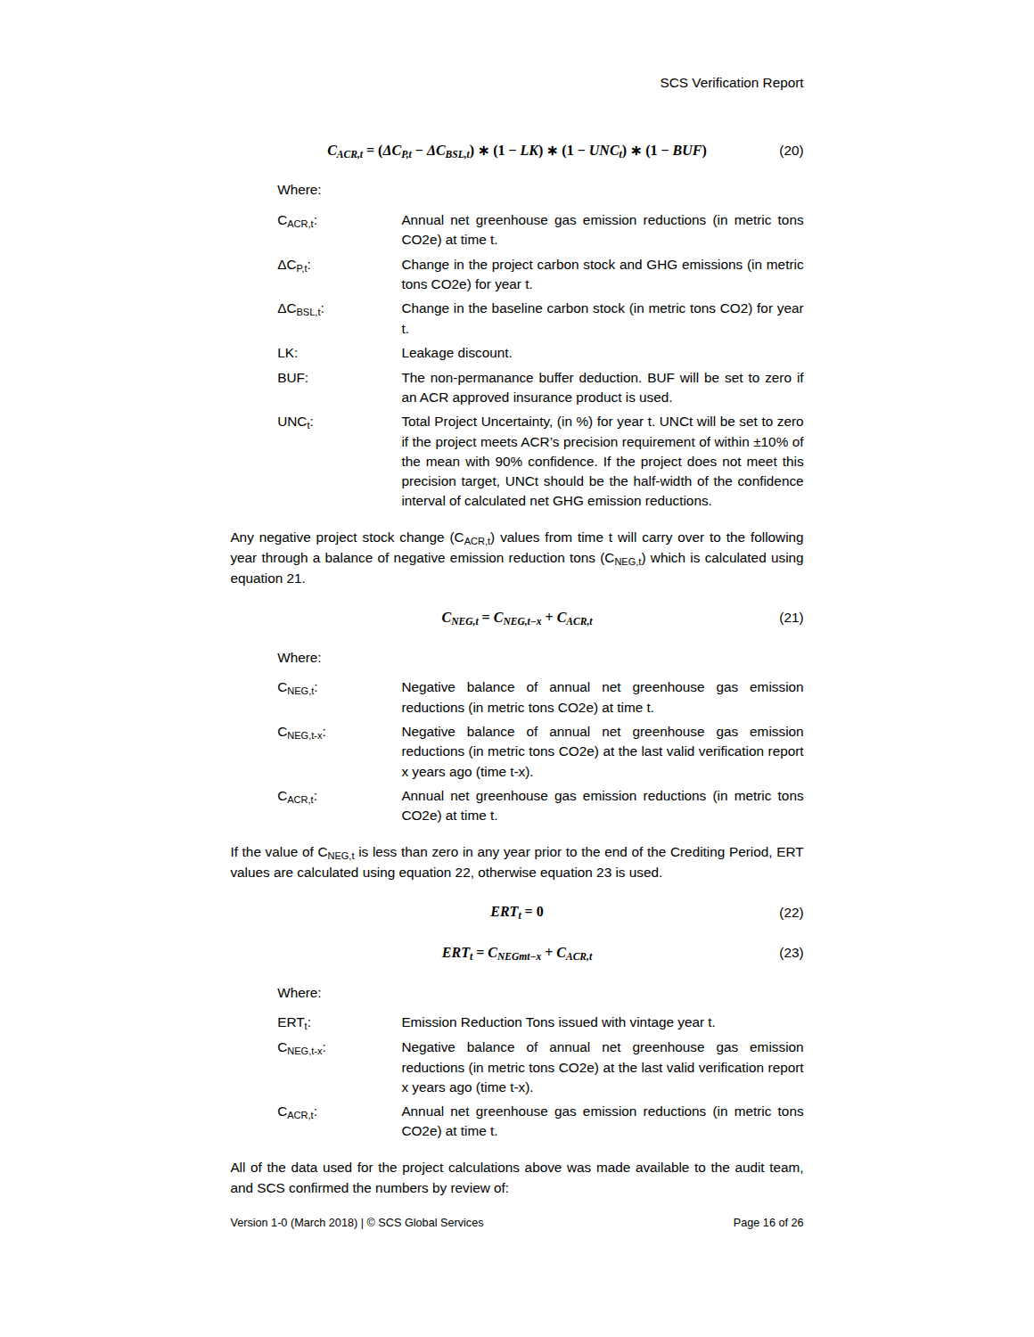SCS Verification Report
CACR,t = (ΔCP,t − ΔCBSL,t) ∗ (1 − LK) ∗ (1 − UNCt) ∗ (1 − BUF) (20)
Where:
| C ACR,t : | Annual net greenhouse gas emission reductions (in metric tons CO2e) at time t. |
| ΔC P,t : | Change in the project carbon stock and GHG emissions (in metric tons CO2e) for year t. |
| ΔC BSL,t : | Change in the baseline carbon stock (in metric tons CO2) for year t. |
| LK: | Leakage discount. |
| BUF: | The non-permanance buffer deduction. BUF will be set to zero if an ACR approved insurance product is used. |
| UNC t : | Total Project Uncertainty, (in %) for year t. UNCt will be set to zero if the project meets ACR’s precision requirement of within ±10% of the mean with 90% confidence. If the project does not meet this precision target, UNCt should be the half-width of the confidence interval of calculated net GHG emission reductions. |
Any negative project stock change (CACR,t) values from time t will carry over to the following year through a balance of negative emission reduction tons (CNEG,t) which is calculated using equation 21.
CNEG,t = CNEG,t−x + CACR,t (21)
Where:
| C NEG,t : | Negative balance of annual net greenhouse gas emission reductions (in metric tons CO2e) at time t. |
| C NEG,t-x : | Negative balance of annual net greenhouse gas emission reductions (in metric tons CO2e) at the last valid verification report x years ago (time t-x). |
| C ACR,t : | Annual net greenhouse gas emission reductions (in metric tons CO2e) at time t. |
If the value of CNEG,t is less than zero in any year prior to the end of the Crediting Period, ERT values are calculated using equation 22, otherwise equation 23 is used.
ERTt = 0 (22)
ERTt = CNEGmt−x + CACR,t (23)
Where:
| ERT t : | Emission Reduction Tons issued with vintage year t. |
| C NEG,t-x : | Negative balance of annual net greenhouse gas emission reductions (in metric tons CO2e) at the last valid verification report x years ago (time t-x). |
| C ACR,t : | Annual net greenhouse gas emission reductions (in metric tons CO2e) at time t. |
All of the data used for the project calculations above was made available to the audit team, and SCS confirmed the numbers by review of:
Version 1-0 (March 2018) | © SCS Global Services Page 16 of 26